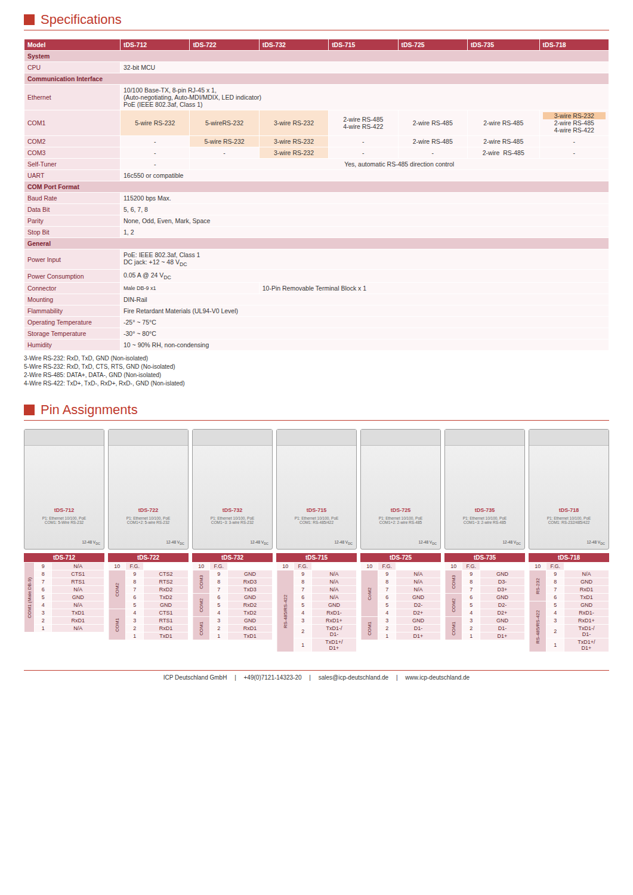Specifications
| Model | tDS-712 | tDS-722 | tDS-732 | tDS-715 | tDS-725 | tDS-735 | tDS-718 |
| --- | --- | --- | --- | --- | --- | --- | --- |
| System |
| CPU | 32-bit MCU |
| Communication Interface |
| Ethernet | 10/100 Base-TX, 8-pin RJ-45 x 1, (Auto-negotiating, Auto-MDI/MDIX, LED indicator) PoE (IEEE 802.3af, Class 1) |
| COM1 | 5-wire RS-232 | 5-wireRS-232 | 3-wire RS-232 | 2-wire RS-485 4-wire RS-422 | 2-wire RS-485 | 2-wire RS-485 | 3-wire RS-232 2-wire RS-485 4-wire RS-422 |
| COM2 | - | 5-wire RS-232 | 3-wire RS-232 | - | 2-wire RS-485 | 2-wire RS-485 | - |
| COM3 | - | - | 3-wire RS-232 | - | - | 2-wire RS-485 | - |
| Self-Tuner | - | Yes, automatic RS-485 direction control |
| UART | 16c550 or compatible |
| COM Port Format |
| Baud Rate | 115200 bps Max. |
| Data Bit | 5, 6, 7, 8 |
| Parity | None, Odd, Even, Mark, Space |
| Stop Bit | 1, 2 |
| General |
| Power Input | PoE: IEEE 802.3af, Class 1 DC jack: +12 ~ 48 V DC |
| Power Consumption | 0.05 A @ 24 V DC |
| Connector | Male DB-9 x1 | 10-Pin Removable Terminal Block x 1 |
| Mounting | DIN-Rail |
| Flammability | Fire Retardant Materials (UL94-V0 Level) |
| Operating Temperature | -25° ~ 75°C |
| Storage Temperature | -30° ~ 80°C |
| Humidity | 10 ~ 90% RH, non-condensing |
3-Wire RS-232: RxD, TxD, GND (Non-isolated)
5-Wire RS-232: RxD, TxD, CTS, RTS, GND (No-isolated)
2-Wire RS-485: DATA+, DATA-, GND (Non-isolated)
4-Wire RS-422: TxD+, TxD-, RxD+, RxD-, GND (Non-islated)
Pin Assignments
tDS-712
P1: Ethernet 10/100, PoE
COM1: 5-Wire RS-232
12-48 VDC
tDS-712
| COM1 (Male DB-9) | 9 | N/A |
| 8 | CTS1 |
| 7 | RTS1 |
| 6 | N/A |
| 5 | GND |
| 4 | N/A |
| 3 | TxD1 |
| 2 | RxD1 |
| 1 | N/A |
tDS-722
P1: Ethernet 10/100, PoE
COM1+2: 5-wire RS-232
12-48 VDC
tDS-722
| 10 | F.G. |
| COM2 | 9 | CTS2 |
| 8 | RTS2 |
| 7 | RxD2 |
| 6 | TxD2 |
| 5 | GND |
| COM1 | 4 | CTS1 |
| 3 | RTS1 |
| 2 | RxD1 |
| 1 | TxD1 |
tDS-732
P1: Ethernet 10/100, PoE
COM1~3: 3-wire RS-232
12-48 VDC
tDS-732
| 10 | F.G. |
| COM3 | 9 | GND |
| 8 | RxD3 |
| 7 | TxD3 |
| COM2 | 6 | GND |
| 5 | RxD2 |
| 4 | TxD2 |
| COM1 | 3 | GND |
| 2 | RxD1 |
| 1 | TxD1 |
tDS-715
P1: Ethernet 10/100, PoE
COM1: RS-485/422
12-48 VDC
tDS-715
| 10 | F.G. |
| RS-485/RS-422 | 9 | N/A |
| 8 | N/A |
| 7 | N/A |
| 6 | N/A |
| 5 | GND |
| 4 | RxD1- |
| 3 | RxD1+ |
| 2 | TxD1-/ D1- |
| 1 | TxD1+/ D1+ |
tDS-725
P1: Ethernet 10/100, PoE
COM1+2: 2-wire RS-485
12-48 VDC
tDS-725
| 10 | F.G. |
| CoM2 | 9 | N/A |
| 8 | N/A |
| 7 | N/A |
| 6 | GND |
| 5 | D2- |
| 4 | D2+ |
| COM1 | 3 | GND |
| 2 | D1- |
| 1 | D1+ |
tDS-735
P1: Ethernet 10/100, PoE
COM1~3: 2-wire RS-485
12-48 VDC
tDS-735
| 10 | F.G. |
| COM3 | 9 | GND |
| 8 | D3- |
| 7 | D3+ |
| COM2 | 6 | GND |
| 5 | D2- |
| 4 | D2+ |
| COM1 | 3 | GND |
| 2 | D1- |
| 1 | D1+ |
tDS-718
P1: Ethernet 10/100, PoE
COM1: RS-232/485/422
12-48 VDC
tDS-718
| 10 | F.G. |
| RS-232 | 9 | N/A |
| 8 | GND |
| 7 | RxD1 |
| 6 | TxD1 |
| RS-485/RS-422 | 5 | GND |
| 4 | RxD1- |
| 3 | RxD1+ |
| 2 | TxD1-/ D1- |
| 1 | TxD1+/ D1+ |
ICP Deutschland GmbH | +49(0)7121-14323-20 | sales@icp-deutschland.de | www.icp-deutschland.de